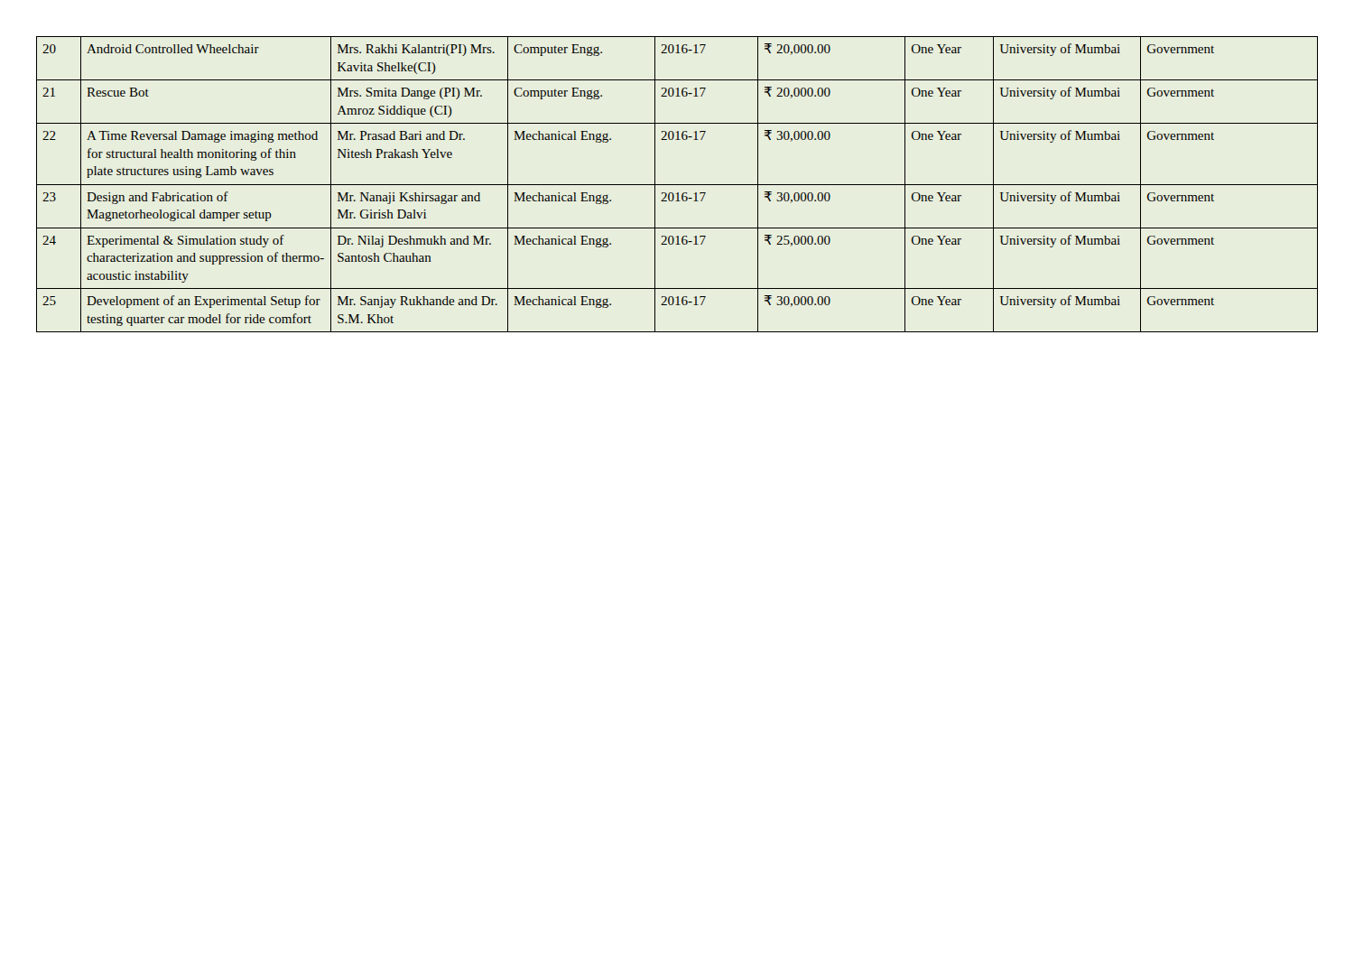| 20 | Android Controlled Wheelchair | Mrs. Rakhi Kalantri(PI) Mrs. Kavita Shelke(CI) | Computer Engg. | 2016-17 | ₹ 20,000.00 | One Year | University of Mumbai | Government |
| 21 | Rescue Bot | Mrs. Smita Dange (PI) Mr. Amroz Siddique (CI) | Computer Engg. | 2016-17 | ₹ 20,000.00 | One Year | University of Mumbai | Government |
| 22 | A Time Reversal Damage imaging method for structural health monitoring of thin plate structures using Lamb waves | Mr. Prasad Bari and Dr. Nitesh Prakash Yelve | Mechanical Engg. | 2016-17 | ₹ 30,000.00 | One Year | University of Mumbai | Government |
| 23 | Design and Fabrication of Magnetorheological damper setup | Mr. Nanaji Kshirsagar and Mr. Girish Dalvi | Mechanical Engg. | 2016-17 | ₹ 30,000.00 | One Year | University of Mumbai | Government |
| 24 | Experimental & Simulation study of characterization and suppression of thermo-acoustic instability | Dr. Nilaj Deshmukh and Mr. Santosh Chauhan | Mechanical Engg. | 2016-17 | ₹ 25,000.00 | One Year | University of Mumbai | Government |
| 25 | Development of an Experimental Setup for testing quarter car model for ride comfort | Mr. Sanjay Rukhande and Dr. S.M. Khot | Mechanical Engg. | 2016-17 | ₹ 30,000.00 | One Year | University of Mumbai | Government |